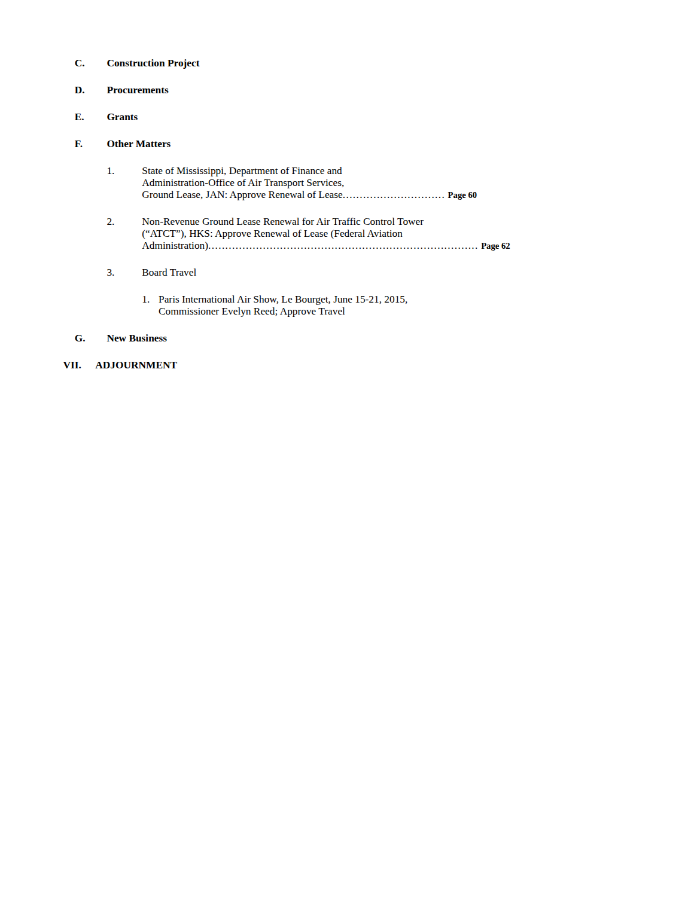C.
Construction Project
D.
Procurements
E.
Grants
F.
Other Matters
1.
State of Mississippi, Department of Finance and
Administration-Office of Air Transport Services,
Ground Lease, JAN: Approve Renewal of Lease.............................. Page 60
2.
Non-Revenue Ground Lease Renewal for Air Traffic Control Tower
(“ATCT”), HKS: Approve Renewal of Lease (Federal Aviation
Administration)............................................................................... Page 62
3.
Board Travel
1.
Paris International Air Show, Le Bourget, June 15-21, 2015,
Commissioner Evelyn Reed; Approve Travel
G.
New Business
VII.
ADJOURNMENT